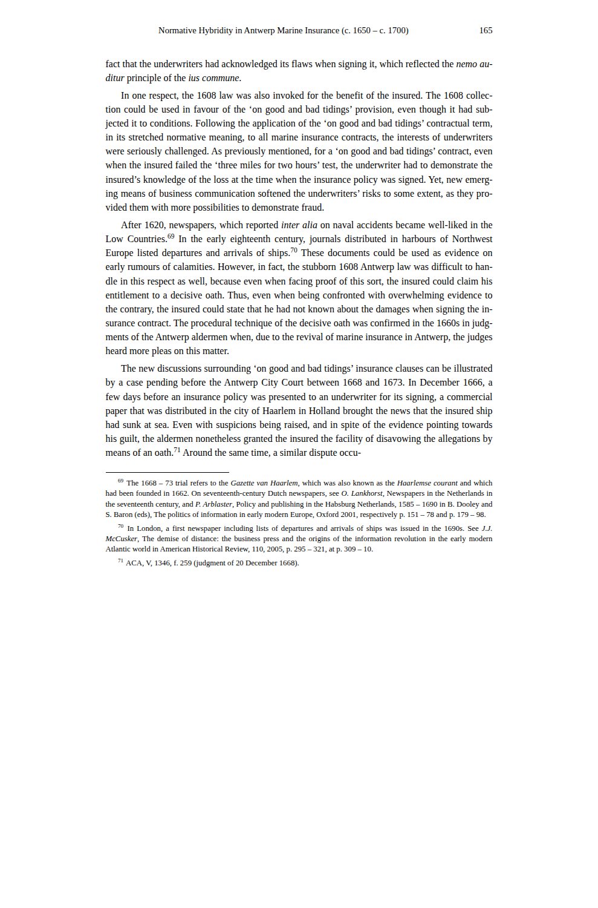Normative Hybridity in Antwerp Marine Insurance (c. 1650 – c. 1700) 165
fact that the underwriters had acknowledged its flaws when signing it, which reflected the nemo auditur principle of the ius commune.
In one respect, the 1608 law was also invoked for the benefit of the insured. The 1608 collection could be used in favour of the ‘on good and bad tidings’ provision, even though it had subjected it to conditions. Following the application of the ‘on good and bad tidings’ contractual term, in its stretched normative meaning, to all marine insurance contracts, the interests of underwriters were seriously challenged. As previously mentioned, for a ‘on good and bad tidings’ contract, even when the insured failed the ‘three miles for two hours’ test, the underwriter had to demonstrate the insured’s knowledge of the loss at the time when the insurance policy was signed. Yet, new emerging means of business communication softened the underwriters’ risks to some extent, as they provided them with more possibilities to demonstrate fraud.
After 1620, newspapers, which reported inter alia on naval accidents became well-liked in the Low Countries.69 In the early eighteenth century, journals distributed in harbours of Northwest Europe listed departures and arrivals of ships.70 These documents could be used as evidence on early rumours of calamities. However, in fact, the stubborn 1608 Antwerp law was difficult to handle in this respect as well, because even when facing proof of this sort, the insured could claim his entitlement to a decisive oath. Thus, even when being confronted with overwhelming evidence to the contrary, the insured could state that he had not known about the damages when signing the insurance contract. The procedural technique of the decisive oath was confirmed in the 1660s in judgments of the Antwerp aldermen when, due to the revival of marine insurance in Antwerp, the judges heard more pleas on this matter.
The new discussions surrounding ‘on good and bad tidings’ insurance clauses can be illustrated by a case pending before the Antwerp City Court between 1668 and 1673. In December 1666, a few days before an insurance policy was presented to an underwriter for its signing, a commercial paper that was distributed in the city of Haarlem in Holland brought the news that the insured ship had sunk at sea. Even with suspicions being raised, and in spite of the evidence pointing towards his guilt, the aldermen nonetheless granted the insured the facility of disavowing the allegations by means of an oath.71 Around the same time, a similar dispute occu-
69 The 1668 – 73 trial refers to the Gazette van Haarlem, which was also known as the Haarlemse courant and which had been founded in 1662. On seventeenth-century Dutch newspapers, see O. Lankhorst, Newspapers in the Netherlands in the seventeenth century, and P. Arblaster, Policy and publishing in the Habsburg Netherlands, 1585 – 1690 in B. Dooley and S. Baron (eds), The politics of information in early modern Europe, Oxford 2001, respectively p. 151 – 78 and p. 179 – 98.
70 In London, a first newspaper including lists of departures and arrivals of ships was issued in the 1690s. See J.J. McCusker, The demise of distance: the business press and the origins of the information revolution in the early modern Atlantic world in American Historical Review, 110, 2005, p. 295 – 321, at p. 309 – 10.
71 ACA, V, 1346, f. 259 (judgment of 20 December 1668).